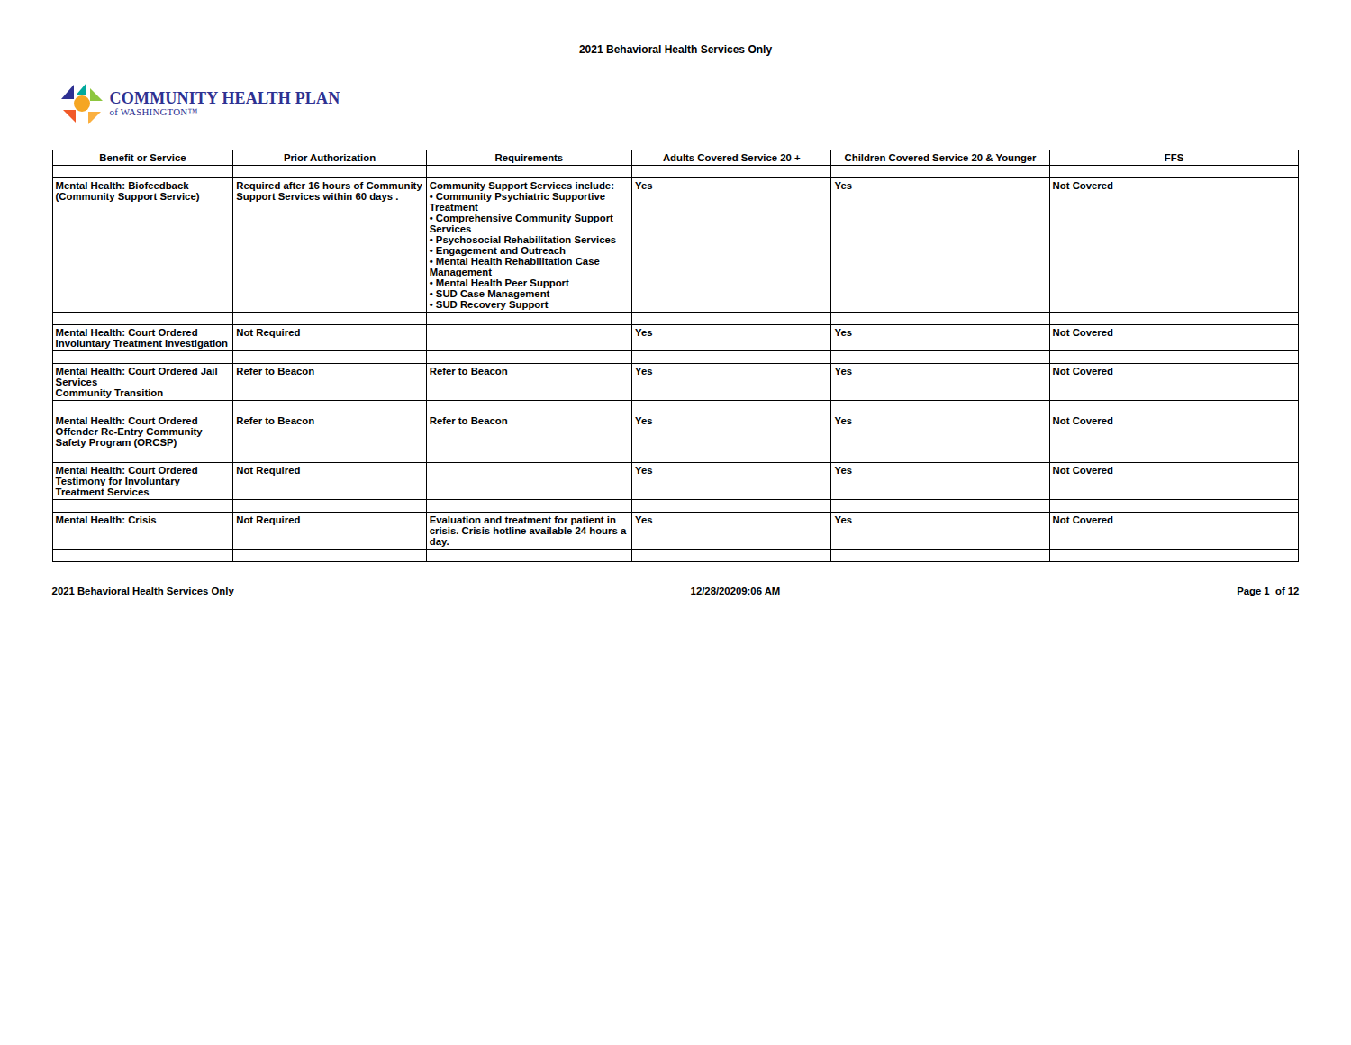2021 Behavioral Health Services Only
COMMUNITY HEALTH PLAN
of WASHINGTON™
| Benefit or Service | Prior Authorization | Requirements | Adults Covered Service 20 + | Children Covered Service 20 & Younger | FFS |
| --- | --- | --- | --- | --- | --- |
| Mental Health: Biofeedback (Community Support Service) | Required after 16 hours of Community Support Services within 60 days . | Community Support Services include: • Community Psychiatric Supportive Treatment • Comprehensive Community Support Services • Psychosocial Rehabilitation Services • Engagement and Outreach • Mental Health Rehabilitation Case Management • Mental Health Peer Support • SUD Case Management • SUD Recovery Support | Yes | Yes | Not Covered |
| Mental Health: Court Ordered Involuntary Treatment Investigation | Not Required | | Yes | Yes | Not Covered |
| Mental Health: Court Ordered Jail Services Community Transition | Refer to Beacon | Refer to Beacon | Yes | Yes | Not Covered |
| Mental Health: Court Ordered Offender Re-Entry Community Safety Program (ORCSP) | Refer to Beacon | Refer to Beacon | Yes | Yes | Not Covered |
| Mental Health: Court Ordered Testimony for Involuntary Treatment Services | Not Required | | Yes | Yes | Not Covered |
| Mental Health: Crisis | Not Required | Evaluation and treatment for patient in crisis. Crisis hotline available 24 hours a day. | Yes | Yes | Not Covered |
2021 Behavioral Health Services Only
12/28/20209:06 AM
Page 1 of 12